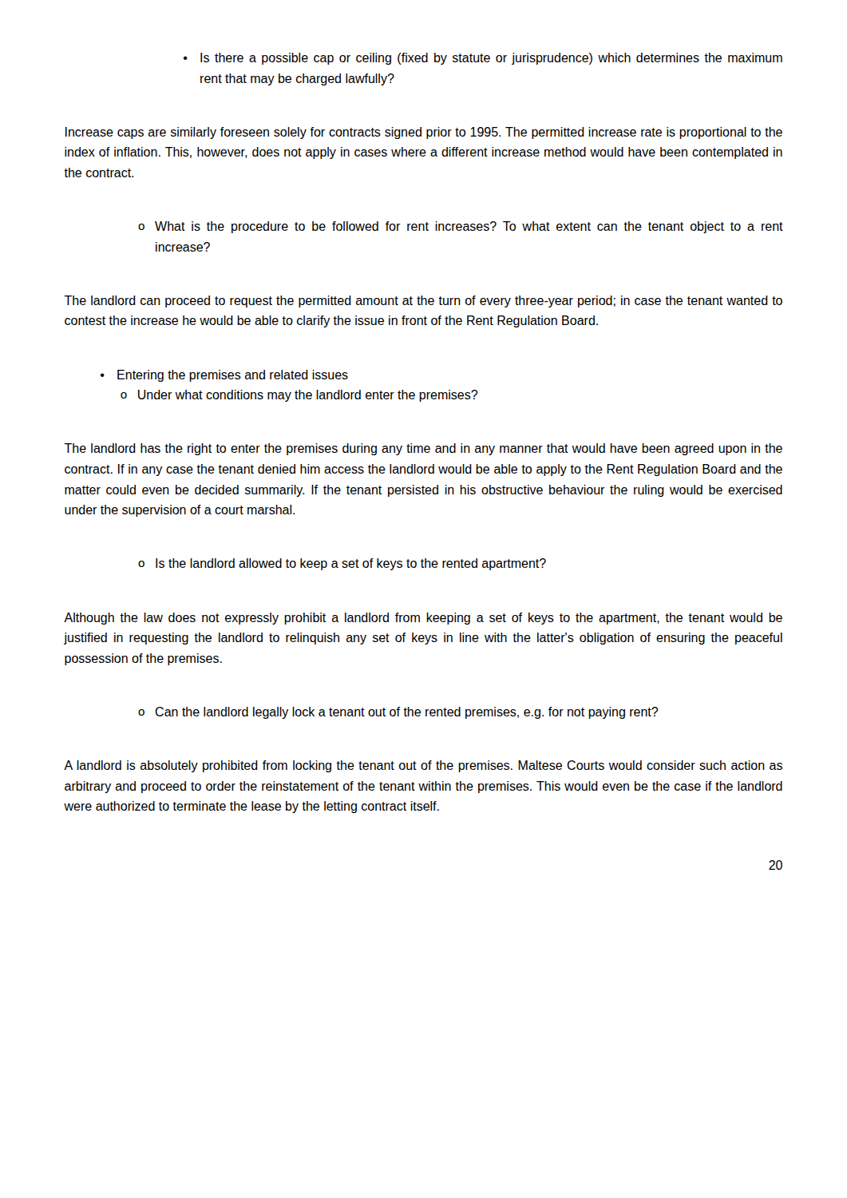Is there a possible cap or ceiling (fixed by statute or jurisprudence) which determines the maximum rent that may be charged lawfully?
Increase caps are similarly foreseen solely for contracts signed prior to 1995. The permitted increase rate is proportional to the index of inflation. This, however, does not apply in cases where a different increase method would have been contemplated in the contract.
What is the procedure to be followed for rent increases? To what extent can the tenant object to a rent increase?
The landlord can proceed to request the permitted amount at the turn of every three-year period; in case the tenant wanted to contest the increase he would be able to clarify the issue in front of the Rent Regulation Board.
Entering the premises and related issues
Under what conditions may the landlord enter the premises?
The landlord has the right to enter the premises during any time and in any manner that would have been agreed upon in the contract. If in any case the tenant denied him access the landlord would be able to apply to the Rent Regulation Board and the matter could even be decided summarily. If the tenant persisted in his obstructive behaviour the ruling would be exercised under the supervision of a court marshal.
Is the landlord allowed to keep a set of keys to the rented apartment?
Although the law does not expressly prohibit a landlord from keeping a set of keys to the apartment, the tenant would be justified in requesting the landlord to relinquish any set of keys in line with the latter's obligation of ensuring the peaceful possession of the premises.
Can the landlord legally lock a tenant out of the rented premises, e.g. for not paying rent?
A landlord is absolutely prohibited from locking the tenant out of the premises. Maltese Courts would consider such action as arbitrary and proceed to order the reinstatement of the tenant within the premises. This would even be the case if the landlord were authorized to terminate the lease by the letting contract itself.
20